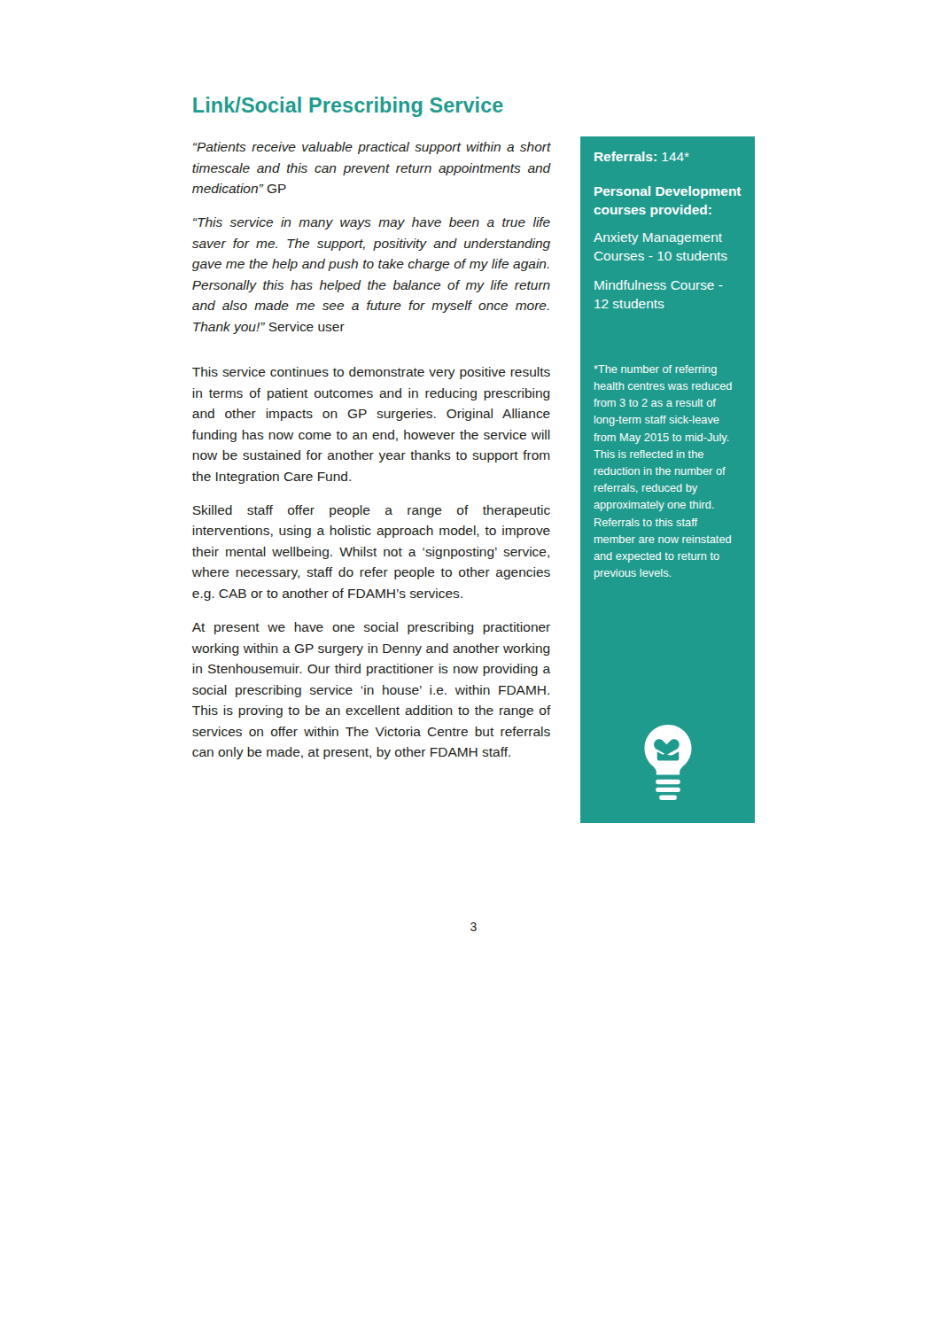Link/Social Prescribing Service
“Patients receive valuable practical support within a short timescale and this can prevent return appointments and medication” GP
“This service in many ways may have been a true life saver for me. The support, positivity and understanding gave me the help and push to take charge of my life again. Personally this has helped the balance of my life return and also made me see a future for myself once more. Thank you!” Service user
This service continues to demonstrate very positive results in terms of patient outcomes and in reducing prescribing and other impacts on GP surgeries. Original Alliance funding has now come to an end, however the service will now be sustained for another year thanks to support from the Integration Care Fund.
Skilled staff offer people a range of therapeutic interventions, using a holistic approach model, to improve their mental wellbeing. Whilst not a ‘signposting’ service, where necessary, staff do refer people to other agencies e.g. CAB or to another of FDAMH’s services.
At present we have one social prescribing practitioner working within a GP surgery in Denny and another working in Stenhousemuir. Our third practitioner is now providing a social prescribing service ‘in house’ i.e. within FDAMH. This is proving to be an excellent addition to the range of services on offer within The Victoria Centre but referrals can only be made, at present, by other FDAMH staff.
Referrals: 144*
Personal Development courses provided:
Anxiety Management Courses - 10 students
Mindfulness Course - 12 students
*The number of referring health centres was reduced from 3 to 2 as a result of long-term staff sick-leave from May 2015 to mid-July. This is reflected in the reduction in the number of referrals, reduced by approximately one third. Referrals to this staff member are now reinstated and expected to return to previous levels.
3